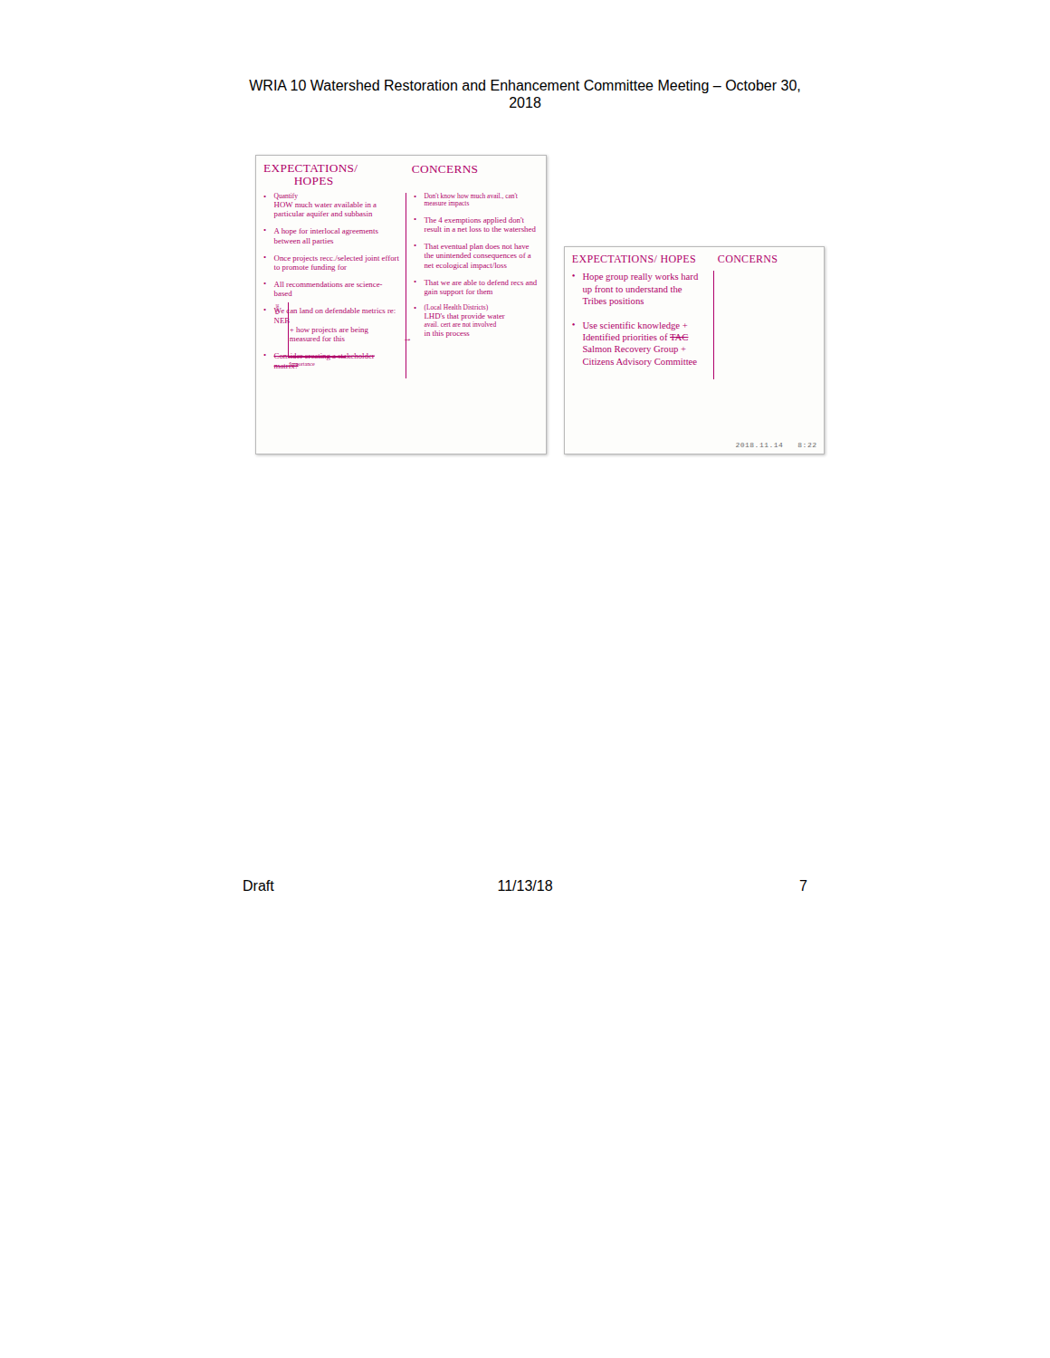WRIA 10 Watershed Restoration and Enhancement Committee Meeting – October 30, 2018
EXPECTATIONS/
HOPES
CONCERNS
Quantify HOW much water available in a particular aquifer and subbasin
A hope for interlocal agreements between all parties
Once projects recc./selected joint effort to promote funding for
All recommendations are science-based
We can land on defendable metrics re: NEB+ how projects are being measured for this
Consider creating a stakeholder matrix?
Cost
Importance
Don't know how much avail., can't measure impacts
The 4 exemptions applied don't result in a net loss to the watershed
That eventual plan does not have the unintended consequences of a net ecological impact/loss
That we are able to defend recs and gain support for them
(Local Health Districts) LHD's that provide water avail. cert are not involved in this process
→
EXPECTATIONS/ HOPES
CONCERNS
Hope group really works hard up front to understand the Tribes positions
Use scientific knowledge + Identified priorities of TAC Salmon Recovery Group + Citizens Advisory Committee
2018.11.14 8:22
Draft
11/13/18
7